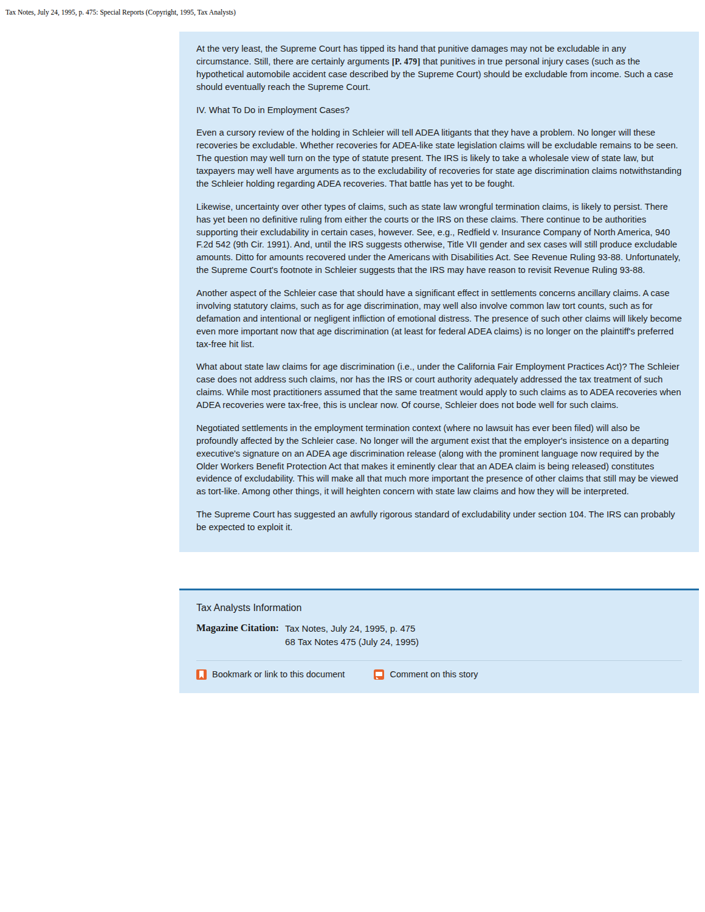Tax Notes, July 24, 1995, p. 475: Special Reports (Copyright, 1995, Tax Analysts)
At the very least, the Supreme Court has tipped its hand that punitive damages may not be excludable in any circumstance. Still, there are certainly arguments [P. 479] that punitives in true personal injury cases (such as the hypothetical automobile accident case described by the Supreme Court) should be excludable from income. Such a case should eventually reach the Supreme Court.
IV. What To Do in Employment Cases?
Even a cursory review of the holding in Schleier will tell ADEA litigants that they have a problem. No longer will these recoveries be excludable. Whether recoveries for ADEA-like state legislation claims will be excludable remains to be seen. The question may well turn on the type of statute present. The IRS is likely to take a wholesale view of state law, but taxpayers may well have arguments as to the excludability of recoveries for state age discrimination claims notwithstanding the Schleier holding regarding ADEA recoveries. That battle has yet to be fought.
Likewise, uncertainty over other types of claims, such as state law wrongful termination claims, is likely to persist. There has yet been no definitive ruling from either the courts or the IRS on these claims. There continue to be authorities supporting their excludability in certain cases, however. See, e.g., Redfield v. Insurance Company of North America, 940 F.2d 542 (9th Cir. 1991). And, until the IRS suggests otherwise, Title VII gender and sex cases will still produce excludable amounts. Ditto for amounts recovered under the Americans with Disabilities Act. See Revenue Ruling 93-88. Unfortunately, the Supreme Court's footnote in Schleier suggests that the IRS may have reason to revisit Revenue Ruling 93-88.
Another aspect of the Schleier case that should have a significant effect in settlements concerns ancillary claims. A case involving statutory claims, such as for age discrimination, may well also involve common law tort counts, such as for defamation and intentional or negligent infliction of emotional distress. The presence of such other claims will likely become even more important now that age discrimination (at least for federal ADEA claims) is no longer on the plaintiff's preferred tax-free hit list.
What about state law claims for age discrimination (i.e., under the California Fair Employment Practices Act)? The Schleier case does not address such claims, nor has the IRS or court authority adequately addressed the tax treatment of such claims. While most practitioners assumed that the same treatment would apply to such claims as to ADEA recoveries when ADEA recoveries were tax-free, this is unclear now. Of course, Schleier does not bode well for such claims.
Negotiated settlements in the employment termination context (where no lawsuit has ever been filed) will also be profoundly affected by the Schleier case. No longer will the argument exist that the employer's insistence on a departing executive's signature on an ADEA age discrimination release (along with the prominent language now required by the Older Workers Benefit Protection Act that makes it eminently clear that an ADEA claim is being released) constitutes evidence of excludability. This will make all that much more important the presence of other claims that still may be viewed as tort-like. Among other things, it will heighten concern with state law claims and how they will be interpreted.
The Supreme Court has suggested an awfully rigorous standard of excludability under section 104. The IRS can probably be expected to exploit it.
Tax Analysts Information
Magazine Citation:
Tax Notes, July 24, 1995, p. 475
68 Tax Notes 475 (July 24, 1995)
Bookmark or link to this document
Comment on this story